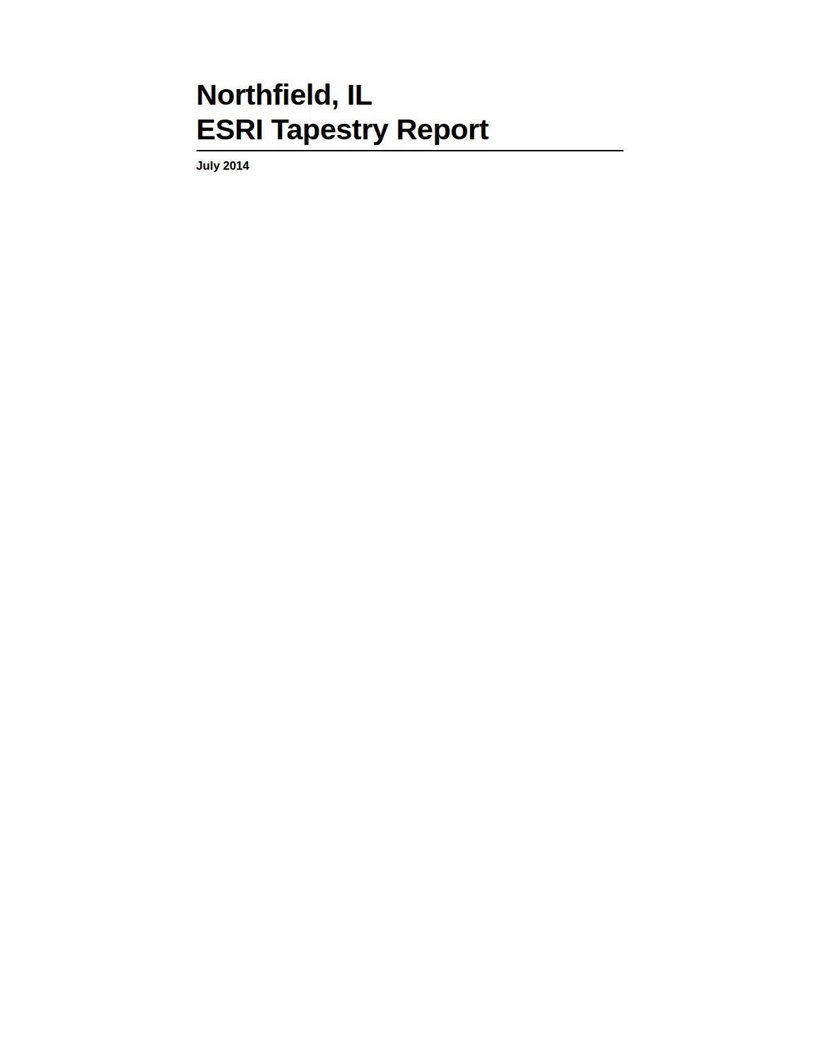Northfield, IL
ESRI Tapestry Report
July 2014